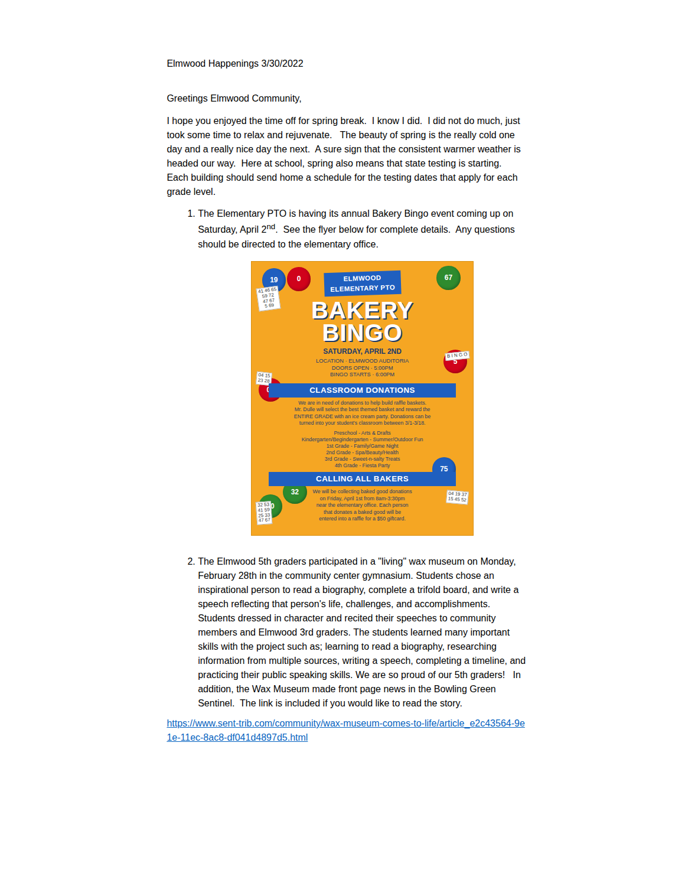Elmwood Happenings 3/30/2022
Greetings Elmwood Community,
I hope you enjoyed the time off for spring break. I know I did. I did not do much, just took some time to relax and rejuvenate. The beauty of spring is the really cold one day and a really nice day the next. A sure sign that the consistent warmer weather is headed our way. Here at school, spring also means that state testing is starting. Each building should send home a schedule for the testing dates that apply for each grade level.
The Elementary PTO is having its annual Bakery Bingo event coming up on Saturday, April 2nd. See the flyer below for complete details. Any questions should be directed to the elementary office.
19 0 67 5 04 75 32 60
41 46 65
59 72
47 67
5 69
04 15
23 28
32 53
41 59
25 33
47 67
04 19 37
15 45 52
B I N G O
ELMWOOD
ELEMENTARY PTO
BAKERY
BINGO
SATURDAY, APRIL 2ND
LOCATION · ELMWOOD AUDITORIA
DOORS OPEN · 5:00PM
BINGO STARTS · 6:00PM
CLASSROOM DONATIONS
We are in need of donations to help build raffle baskets.
Mr. Dulle will select the best themed basket and reward the
ENTIRE GRADE with an ice cream party. Donations can be
turned into your student's classroom between 3/1-3/18.
Preschool - Arts & Drafts
Kindergarten/Begindergarten - Summer/Outdoor Fun
1st Grade - Family/Game Night
2nd Grade - Spa/Beauty/Health
3rd Grade - Sweet-n-salty Treats
4th Grade - Fiesta Party
CALLING ALL BAKERS
We will be collecting baked good donations
on Friday, April 1st from 8am-3:30pm
near the elementary office. Each person
that donates a baked good will be
entered into a raffle for a $50 giftcard.
The Elmwood 5th graders participated in a "living" wax museum on Monday, February 28th in the community center gymnasium. Students chose an inspirational person to read a biography, complete a trifold board, and write a speech reflecting that person's life, challenges, and accomplishments. Students dressed in character and recited their speeches to community members and Elmwood 3rd graders. The students learned many important skills with the project such as; learning to read a biography, researching information from multiple sources, writing a speech, completing a timeline, and practicing their public speaking skills. We are so proud of our 5th graders! In addition, the Wax Museum made front page news in the Bowling Green Sentinel. The link is included if you would like to read the story.
https://www.sent-trib.com/community/wax-museum-comes-to-life/article_e2c43564-9e1e-11ec-8ac8-df041d4897d5.html